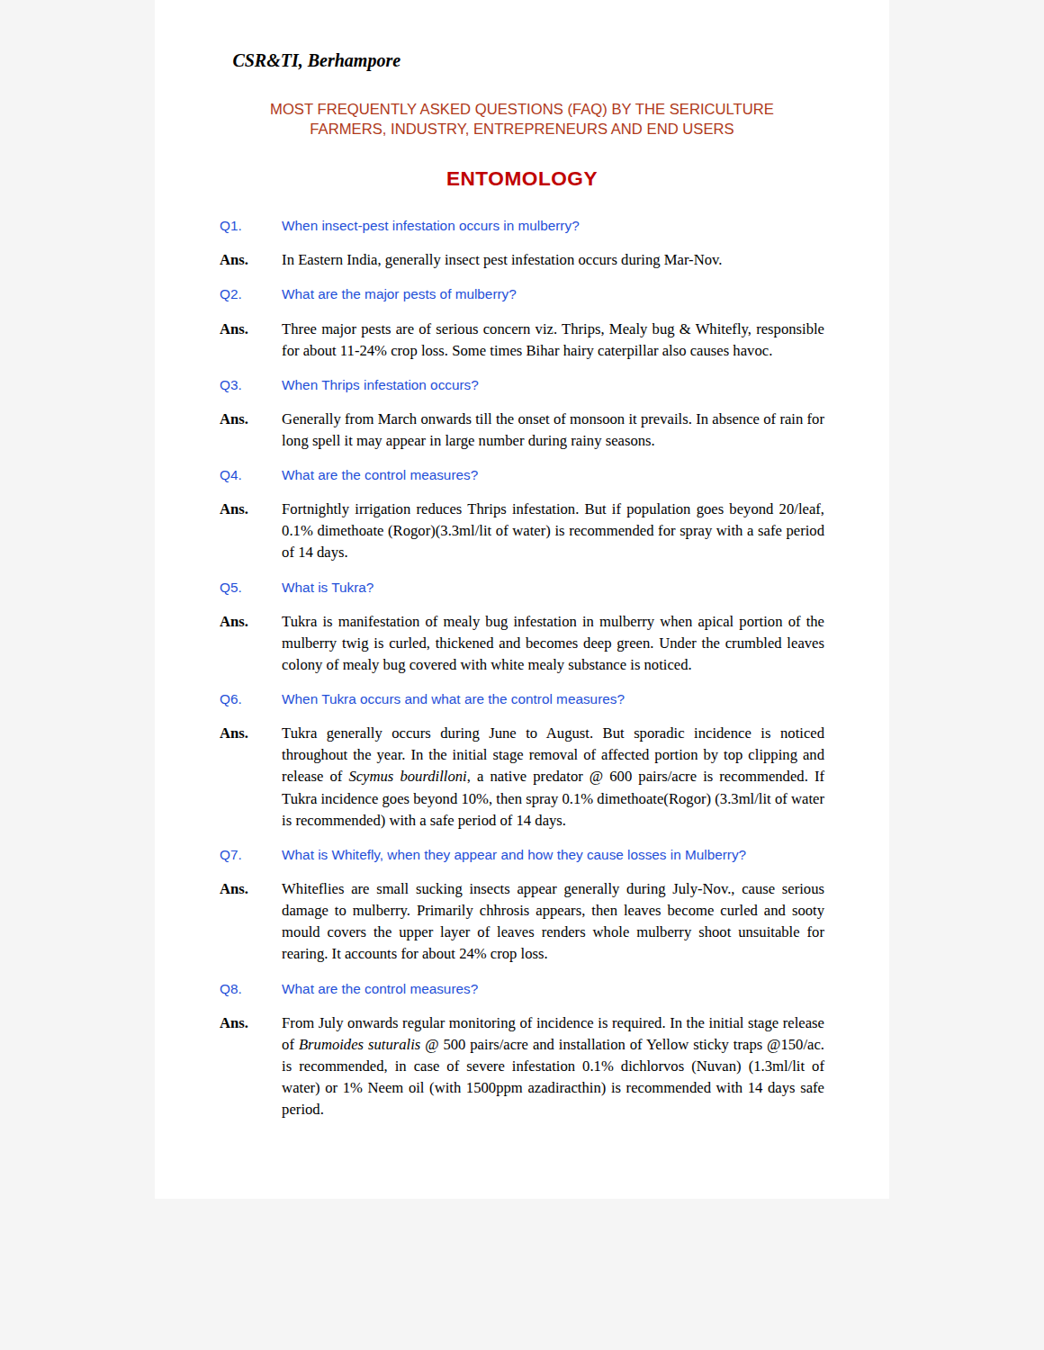CSR&TI, Berhampore
MOST FREQUENTLY ASKED QUESTIONS (FAQ) BY THE SERICULTURE
FARMERS, INDUSTRY, ENTREPRENEURS AND END USERS
ENTOMOLOGY
| Q1. | When insect-pest infestation occurs in mulberry? |
| Ans. | In Eastern India, generally insect pest infestation occurs during Mar-Nov. |
| Q2. | What are the major pests of mulberry? |
| Ans. | Three major pests are of serious concern viz. Thrips, Mealy bug & Whitefly, responsible for about 11-24% crop loss. Some times Bihar hairy caterpillar also causes havoc. |
| Q3. | When Thrips infestation occurs? |
| Ans. | Generally from March onwards till the onset of monsoon it prevails. In absence of rain for long spell it may appear in large number during rainy seasons. |
| Q4. | What are the control measures? |
| Ans. | Fortnightly irrigation reduces Thrips infestation. But if population goes beyond 20/leaf, 0.1% dimethoate (Rogor)(3.3ml/lit of water) is recommended for spray with a safe period of 14 days. |
| Q5. | What is Tukra? |
| Ans. | Tukra is manifestation of mealy bug infestation in mulberry when apical portion of the mulberry twig is curled, thickened and becomes deep green. Under the crumbled leaves colony of mealy bug covered with white mealy substance is noticed. |
| Q6. | When Tukra occurs and what are the control measures? |
| Ans. | Tukra generally occurs during June to August. But sporadic incidence is noticed throughout the year. In the initial stage removal of affected portion by top clipping and release of Scymus bourdilloni , a native predator @ 600 pairs/acre is recommended. If Tukra incidence goes beyond 10%, then spray 0.1% dimethoate(Rogor) (3.3ml/lit of water is recommended) with a safe period of 14 days. |
| Q7. | What is Whitefly, when they appear and how they cause losses in Mulberry? |
| Ans. | Whiteflies are small sucking insects appear generally during July-Nov., cause serious damage to mulberry. Primarily chhrosis appears, then leaves become curled and sooty mould covers the upper layer of leaves renders whole mulberry shoot unsuitable for rearing. It accounts for about 24% crop loss. |
| Q8. | What are the control measures? |
| Ans. | From July onwards regular monitoring of incidence is required. In the initial stage release of Brumoides suturalis @ 500 pairs/acre and installation of Yellow sticky traps @150/ac. is recommended, in case of severe infestation 0.1% dichlorvos (Nuvan) (1.3ml/lit of water) or 1% Neem oil (with 1500ppm azadiracthin) is recommended with 14 days safe period. |